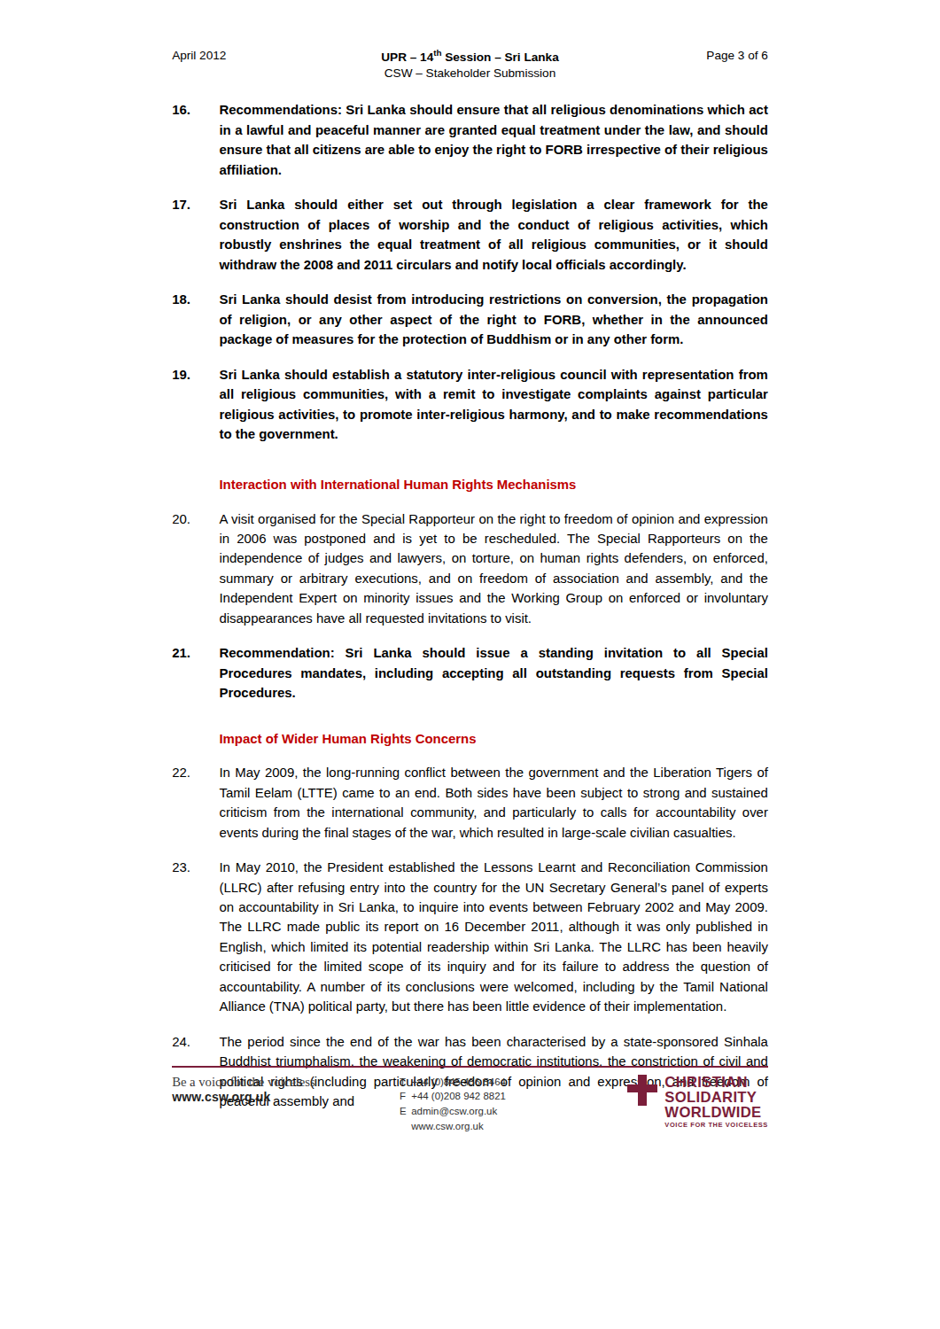April 2012
UPR – 14th Session – Sri Lanka
CSW – Stakeholder Submission
Page 3 of 6
16. Recommendations: Sri Lanka should ensure that all religious denominations which act in a lawful and peaceful manner are granted equal treatment under the law, and should ensure that all citizens are able to enjoy the right to FORB irrespective of their religious affiliation.
17. Sri Lanka should either set out through legislation a clear framework for the construction of places of worship and the conduct of religious activities, which robustly enshrines the equal treatment of all religious communities, or it should withdraw the 2008 and 2011 circulars and notify local officials accordingly.
18. Sri Lanka should desist from introducing restrictions on conversion, the propagation of religion, or any other aspect of the right to FORB, whether in the announced package of measures for the protection of Buddhism or in any other form.
19. Sri Lanka should establish a statutory inter-religious council with representation from all religious communities, with a remit to investigate complaints against particular religious activities, to promote inter-religious harmony, and to make recommendations to the government.
Interaction with International Human Rights Mechanisms
20. A visit organised for the Special Rapporteur on the right to freedom of opinion and expression in 2006 was postponed and is yet to be rescheduled. The Special Rapporteurs on the independence of judges and lawyers, on torture, on human rights defenders, on enforced, summary or arbitrary executions, and on freedom of association and assembly, and the Independent Expert on minority issues and the Working Group on enforced or involuntary disappearances have all requested invitations to visit.
21. Recommendation: Sri Lanka should issue a standing invitation to all Special Procedures mandates, including accepting all outstanding requests from Special Procedures.
Impact of Wider Human Rights Concerns
22. In May 2009, the long-running conflict between the government and the Liberation Tigers of Tamil Eelam (LTTE) came to an end. Both sides have been subject to strong and sustained criticism from the international community, and particularly to calls for accountability over events during the final stages of the war, which resulted in large-scale civilian casualties.
23. In May 2010, the President established the Lessons Learnt and Reconciliation Commission (LLRC) after refusing entry into the country for the UN Secretary General’s panel of experts on accountability in Sri Lanka, to inquire into events between February 2002 and May 2009. The LLRC made public its report on 16 December 2011, although it was only published in English, which limited its potential readership within Sri Lanka. The LLRC has been heavily criticised for the limited scope of its inquiry and for its failure to address the question of accountability. A number of its conclusions were welcomed, including by the Tamil National Alliance (TNA) political party, but there has been little evidence of their implementation.
24. The period since the end of the war has been characterised by a state-sponsored Sinhala Buddhist triumphalism, the weakening of democratic institutions, the constriction of civil and political rights (including particularly freedom of opinion and expression, and freedom of peaceful assembly and
Be a voice for the voiceless www.csw.org.uk
T+44 (0)845 456 5464
F+44 (0)208 942 8821
Eadmin@csw.org.uk
www.csw.org.uk
CHRISTIAN
SOLIDARITY
WORLDWIDE
VOICE FOR THE VOICELESS